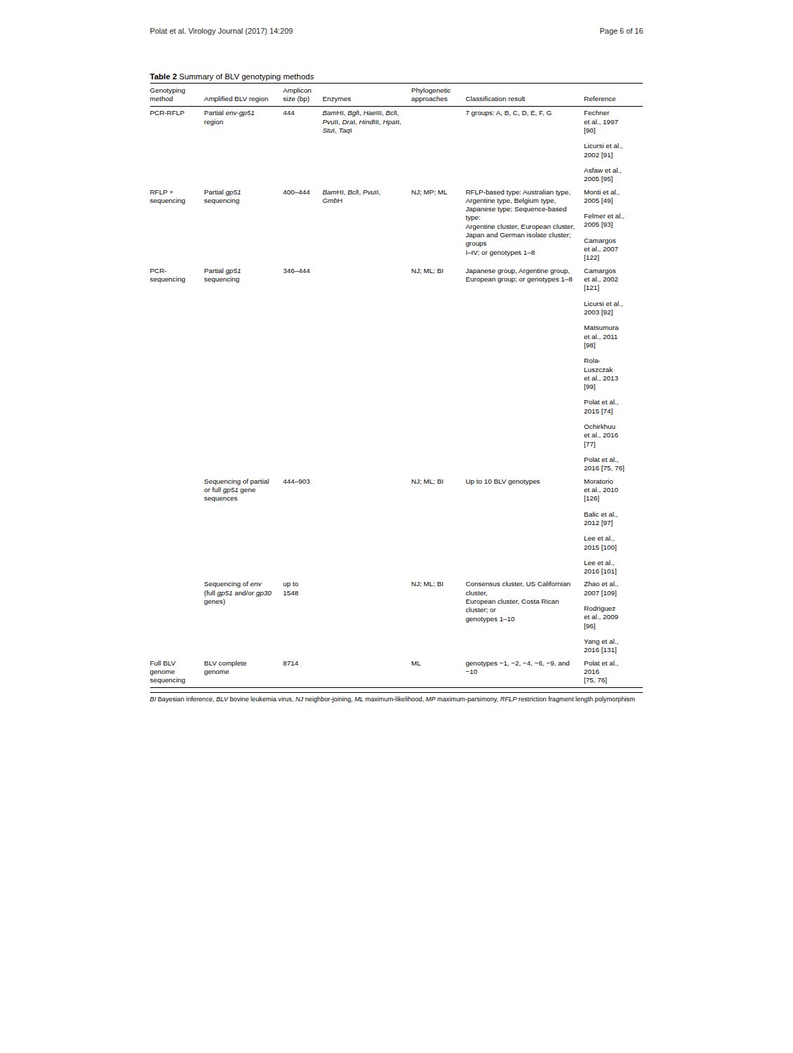Polat et al. Virology Journal (2017) 14:209
Page 6 of 16
Table 2 Summary of BLV genotyping methods
| Genotyping method | Amplified BLV region | Amplicon size (bp) | Enzymes | Phylogenetic approaches | Classification result | Reference |
| --- | --- | --- | --- | --- | --- | --- |
| PCR-RFLP | Partial env-gp51 region | 444 | Bam HI, Bgl I, Hae III, Bcl I, Pvu II, Dra I, Hind III, Hpa II, Stu I, Taq I | | 7 groups: A, B, C, D, E, F, G | Fechner et al., 1997 [90] Licursi et al., 2002 [91] Asfaw et al., 2005 [95] |
| RFLP + sequencing | Partial gp51 sequencing | 400–444 | Bam HI, Bcl I, Pvu II, Gmb H | NJ; MP; ML | RFLP-based type: Australian type, Argentine type, Belgium type, Japanese type; Sequence-based type: Argentine cluster, European cluster, Japan and German isolate cluster; groups I–IV; or genotypes 1–8 | Monti et al., 2005 [49] Felmer et al., 2005 [93] Camargos et al., 2007 [122] |
| PCR- sequencing | Partial gp51 sequencing | 346–444 | | NJ; ML; BI | Japanese group, Argentine group, European group; or genotypes 1–8 | Camargos et al., 2002 [121] Licursi et al., 2003 [92] Matsumura et al., 2011 [98] Rola- Luszczak et al., 2013 [99] Polat et al., 2015 [74] Ochirkhuu et al., 2016 [77] Polat et al., 2016 [75, 76] |
| | Sequencing of partial or full gp51 gene sequences | 444–903 | | NJ; ML; BI | Up to 10 BLV genotypes | Moratorio et al., 2010 [126] Balic et al., 2012 [97] Lee et al., 2015 [100] Lee et al., 2016 [101] |
| | Sequencing of env (full gp51 and/or gp30 genes) | up to 1548 | | NJ; ML; BI | Consensus cluster, US Californian cluster, European cluster, Costa Rican cluster; or genotypes 1–10 | Zhao et al., 2007 [109] Rodriguez et al., 2009 [96] Yang et al., 2016 [131] |
| Full BLV genome sequencing | BLV complete genome | 8714 | | ML | genotypes −1, −2, −4, −6, −9, and −10 | Polat et al., 2016 [75, 76] |
BI Bayesian inference, BLV bovine leukemia virus, NJ neighbor-joining, ML maximum-likelihood, MP maximum-parsimony, RFLP restriction fragment length polymorphism